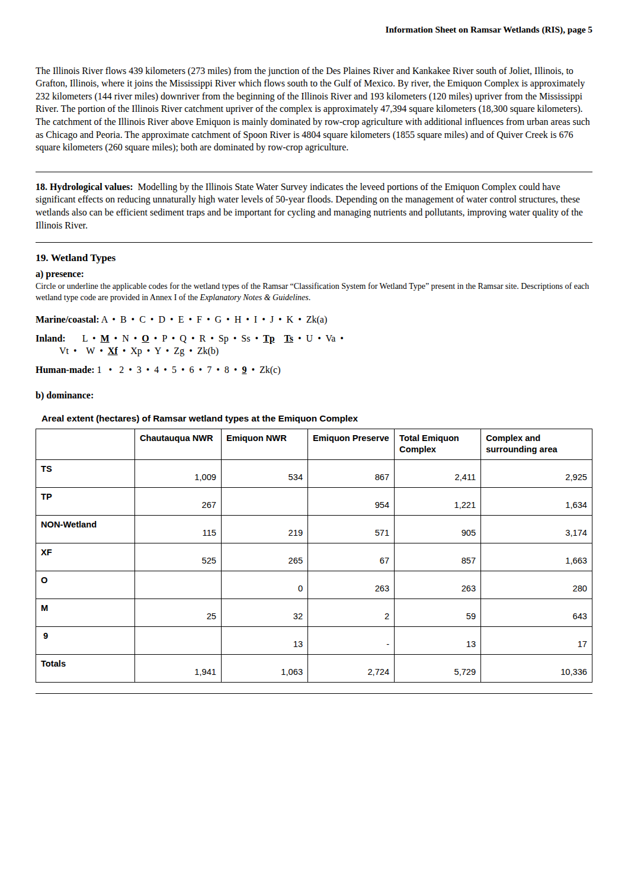Information Sheet on Ramsar Wetlands (RIS), page 5
The Illinois River flows 439 kilometers (273 miles) from the junction of the Des Plaines River and Kankakee River south of Joliet, Illinois, to Grafton, Illinois, where it joins the Mississippi River which flows south to the Gulf of Mexico. By river, the Emiquon Complex is approximately 232 kilometers (144 river miles) downriver from the beginning of the Illinois River and 193 kilometers (120 miles) upriver from the Mississippi River. The portion of the Illinois River catchment upriver of the complex is approximately 47,394 square kilometers (18,300 square kilometers). The catchment of the Illinois River above Emiquon is mainly dominated by row-crop agriculture with additional influences from urban areas such as Chicago and Peoria. The approximate catchment of Spoon River is 4804 square kilometers (1855 square miles) and of Quiver Creek is 676 square kilometers (260 square miles); both are dominated by row-crop agriculture.
18. Hydrological values: Modelling by the Illinois State Water Survey indicates the leveed portions of the Emiquon Complex could have significant effects on reducing unnaturally high water levels of 50-year floods. Depending on the management of water control structures, these wetlands also can be efficient sediment traps and be important for cycling and managing nutrients and pollutants, improving water quality of the Illinois River.
19. Wetland Types
a) presence:
Circle or underline the applicable codes for the wetland types of the Ramsar “Classification System for Wetland Type” present in the Ramsar site. Descriptions of each wetland type code are provided in Annex I of the Explanatory Notes & Guidelines.
Marine/coastal: A • B • C • D • E • F • G • H • I • J • K • Zk(a)
Inland: L • M • N • O • P • Q • R • Sp • Ss • Tp Ts • U • Va •
Vt • W • Xf • Xp • Y • Zg • Zk(b)
Human-made: 1 • 2 • 3 • 4 • 5 • 6 • 7 • 8 • 9 • Zk(c)
b) dominance:
Areal extent (hectares) of Ramsar wetland types at the Emiquon Complex
| | Chautauqua NWR | Emiquon NWR | Emiquon Preserve | Total Emiquon Complex | Complex and surrounding area |
| --- | --- | --- | --- | --- | --- |
| TS | 1,009 | 534 | 867 | 2,411 | 2,925 |
| TP | 267 | | 954 | 1,221 | 1,634 |
| NON-Wetland | 115 | 219 | 571 | 905 | 3,174 |
| XF | 525 | 265 | 67 | 857 | 1,663 |
| O | | 0 | 263 | 263 | 280 |
| M | 25 | 32 | 2 | 59 | 643 |
| 9 | | 13 | - | 13 | 17 |
| Totals | 1,941 | 1,063 | 2,724 | 5,729 | 10,336 |